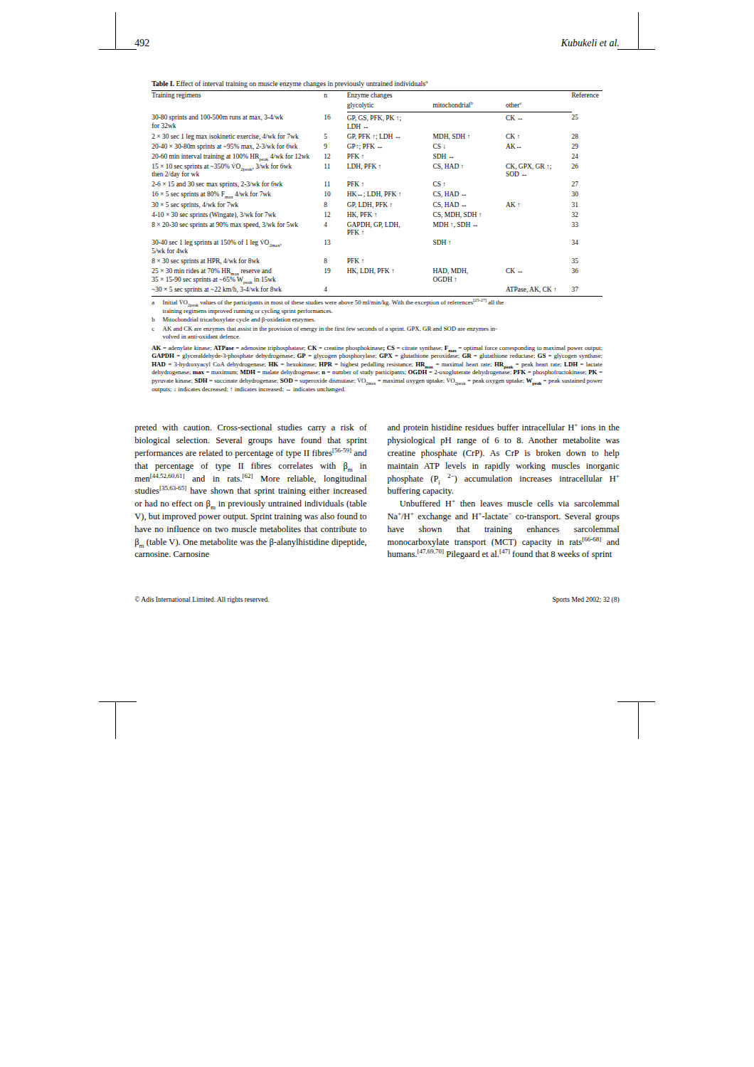492 Kubukeli et al.
Table I. Effect of interval training on muscle enzyme changes in previously untrained individualsa
| Training regimens | n | Enzyme changes | Reference |
| --- | --- | --- | --- |
| glycolytic | mitochondrial b | other c |
| 30-80 sprints and 100-500m runs at max, 3-4/wk for 32wk | 16 | GP, GS, PFK, PK ↑; LDH ↔ | | CK ↔ | 25 |
| 2 × 30 sec 1 leg max isokinetic exercise, 4/wk for 7wk | 5 | GP, PFK ↑; LDH ↔ | MDH, SDH ↑ | CK ↑ | 28 |
| 20-40 × 30-80m sprints at ~95% max, 2-3/wk for 6wk | 9 | GP↑; PFK ↔ | CS ↓ | AK↔ | 29 |
| 20-60 min interval training at 100% HR peak 4/wk for 12wk | 12 | PFK ↑ | SDH ↔ | | 24 |
| 15 × 10 sec sprints at ~350% V̇ O 2peak , 3/wk for 6wk then 2/day for wk | 11 | LDH, PFK ↑ | CS, HAD ↑ | CK, GPX, GR ↑; SOD ↔ | 26 |
| 2-6 × 15 and 30 sec max sprints, 2-3/wk for 6wk | 11 | PFK ↑ | CS ↑ | | 27 |
| 16 × 5 sec sprints at 80% F max 4/wk for 7wk | 10 | HK↔; LDH, PFK ↑ | CS, HAD ↔ | | 30 |
| 30 × 5 sec sprints, 4/wk for 7wk | 8 | GP, LDH, PFK ↑ | CS, HAD ↔ | AK ↑ | 31 |
| 4-10 × 30 sec sprints (Wingate), 3/wk for 7wk | 12 | HK, PFK ↑ | CS, MDH, SDH ↑ | | 32 |
| 8 × 20-30 sec sprints at 90% max speed, 3/wk for 5wk | 4 | GAPDH, GP, LDH, PFK ↑ | MDH ↑, SDH ↔ | | 33 |
| 30-40 sec 1 leg sprints at 150% of 1 leg V̇ O 2max , 5/wk for 4wk | 13 | | SDH ↑ | | 34 |
| 8 × 30 sec sprints at HPR, 4/wk for 8wk | 8 | PFK ↑ | | | 35 |
| 25 × 30 min rides at 70% HR max reserve and 35 × 15-90 sec sprints at ~65% W peak in 15wk | 19 | HK, LDH, PFK ↑ | HAD, MDH, OGDH ↑ | CK ↔ | 36 |
| ~30 × 5 sec sprints at ~22 km/h, 3-4/wk for 8wk | 4 | | | ATPase, AK, CK ↑ | 37 |
a Initial V̇O2peak values of the participants in most of these studies were above 50 ml/min/kg. With the exception of references[25-27] all the training regimens improved running or cycling sprint performances.
b Mitochondrial tricarboxylate cycle and β-oxidation enzymes.
c AK and CK are enzymes that assist in the provision of energy in the first few seconds of a sprint. GPX, GR and SOD are enzymes in- volved in anti-oxidant defence.
AK = adenylate kinase; ATPase = adenosine triphosphatase; CK = creatine phosphokinase; CS = citrate synthase; Fmax = optimal force corresponding to maximal power output; GAPDH = glyceraldehyde-3-phosphate dehydrogenase; GP = glycogen phosphorylase; GPX = glutathione peroxidase; GR = glutathione reductase; GS = glycogen synthase; HAD = 3-hydroxyacyl CoA dehydrogenase; HK = hexokinase; HPR = highest pedalling resistance; HRmax = maximal heart rate; HRpeak = peak heart rate; LDH = lactate dehydrogenase; max = maximum; MDH = malate dehydrogenase; n = number of study participants; OGDH = 2-oxogluterate dehydrogenase; PFK = phosphofructokinase; PK = pyruvate kinase; SDH = succinate dehydrogenase; SOD = superoxide dismutase; V̇O2max = maximal oxygen uptake; V̇O2peak = peak oxygen uptake; Wpeak = peak sustained power outputs; ↓ indicates decreased; ↑ indicates increased; ↔ indicates unchanged.
preted with caution. Cross-sectional studies carry a risk of biological selection. Several groups have found that sprint performances are related to percentage of type II fibres[56-59] and that percentage of type II fibres correlates with βm in men[44,52,60,61] and in rats.[62] More reliable, longitudinal studies[35,63-65] have shown that sprint training either increased or had no effect on βm in previously untrained individuals (table V), but improved power output. Sprint training was also found to have no influence on two muscle metabolites that contribute to βm (table V). One metabolite was the β-alanylhistidine dipeptide, carnosine. Carnosine
and protein histidine residues buffer intracellular H+ ions in the physiological pH range of 6 to 8. Another metabolite was creatine phosphate (CrP). As CrP is broken down to help maintain ATP levels in rapidly working muscles inorganic phosphate (Pi 2−) accumulation increases intracellular H+ buffering capacity.
Unbuffered H+ then leaves muscle cells via sarcolemmal Na+/H+ exchange and H+-lactate− co-transport. Several groups have shown that training enhances sarcolemmal monocarboxylate transport (MCT) capacity in rats[66-68] and humans.[47,69,70] Pilegaard et al.[47] found that 8 weeks of sprint
© Adis International Limited. All rights reserved. Sports Med 2002; 32 (8)